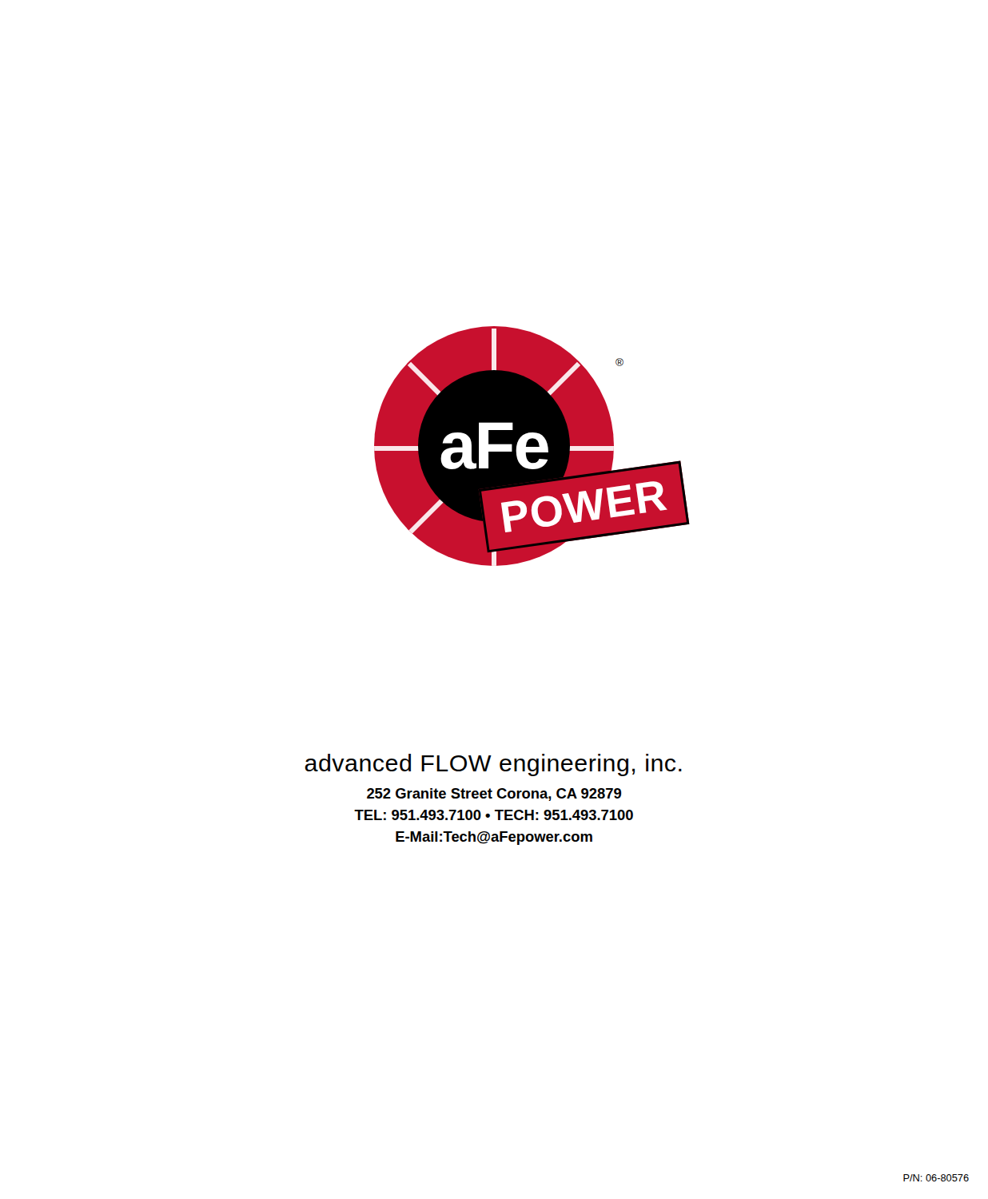aFe
® POWER
advanced FLOW engineering, inc.
252 Granite Street Corona, CA 92879
TEL: 951.493.7100 • TECH: 951.493.7100
E-Mail:Tech@aFepower.com
P/N: 06-80576